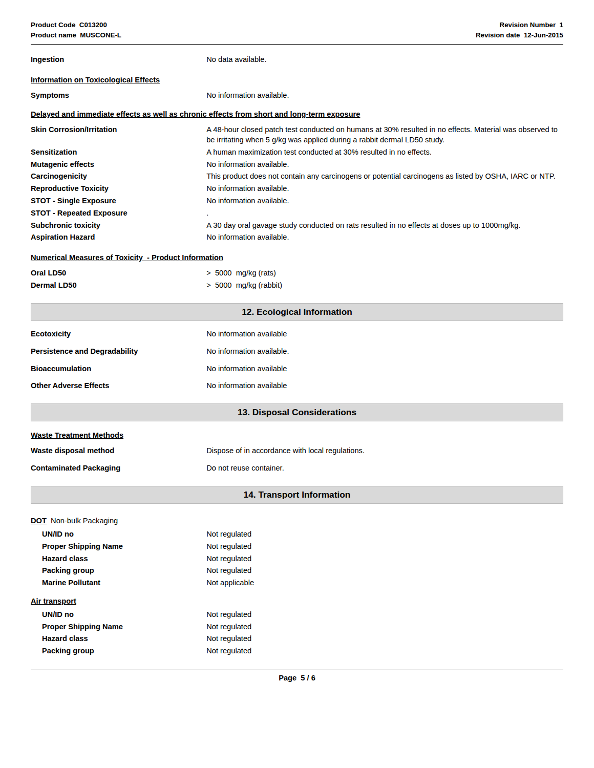Product Code C013200
Product name MUSCONE-L
Revision Number 1
Revision date 12-Jun-2015
| Ingestion | No data available. |
Information on Toxicological Effects
| Symptoms | No information available. |
Delayed and immediate effects as well as chronic effects from short and long-term exposure
| Skin Corrosion/Irritation | A 48-hour closed patch test conducted on humans at 30% resulted in no effects. Material was observed to be irritating when 5 g/kg was applied during a rabbit dermal LD50 study. |
| Sensitization | A human maximization test conducted at 30% resulted in no effects. |
| Mutagenic effects | No information available. |
| Carcinogenicity | This product does not contain any carcinogens or potential carcinogens as listed by OSHA, IARC or NTP. |
| Reproductive Toxicity | No information available. |
| STOT - Single Exposure | No information available. |
| STOT - Repeated Exposure | . |
| Subchronic toxicity | A 30 day oral gavage study conducted on rats resulted in no effects at doses up to 1000mg/kg. |
| Aspiration Hazard | No information available. |
Numerical Measures of Toxicity - Product Information
| Oral LD50 | > 5000 mg/kg (rats) |
| Dermal LD50 | > 5000 mg/kg (rabbit) |
12. Ecological Information
| Ecotoxicity | No information available |
| Persistence and Degradability | No information available. |
| Bioaccumulation | No information available |
| Other Adverse Effects | No information available |
13. Disposal Considerations
Waste Treatment Methods
| Waste disposal method | Dispose of in accordance with local regulations. |
| Contaminated Packaging | Do not reuse container. |
14. Transport Information
DOT Non-bulk Packaging
| UN/ID no | Not regulated |
| Proper Shipping Name | Not regulated |
| Hazard class | Not regulated |
| Packing group | Not regulated |
| Marine Pollutant | Not applicable |
Air transport
| UN/ID no | Not regulated |
| Proper Shipping Name | Not regulated |
| Hazard class | Not regulated |
| Packing group | Not regulated |
Page 5 / 6